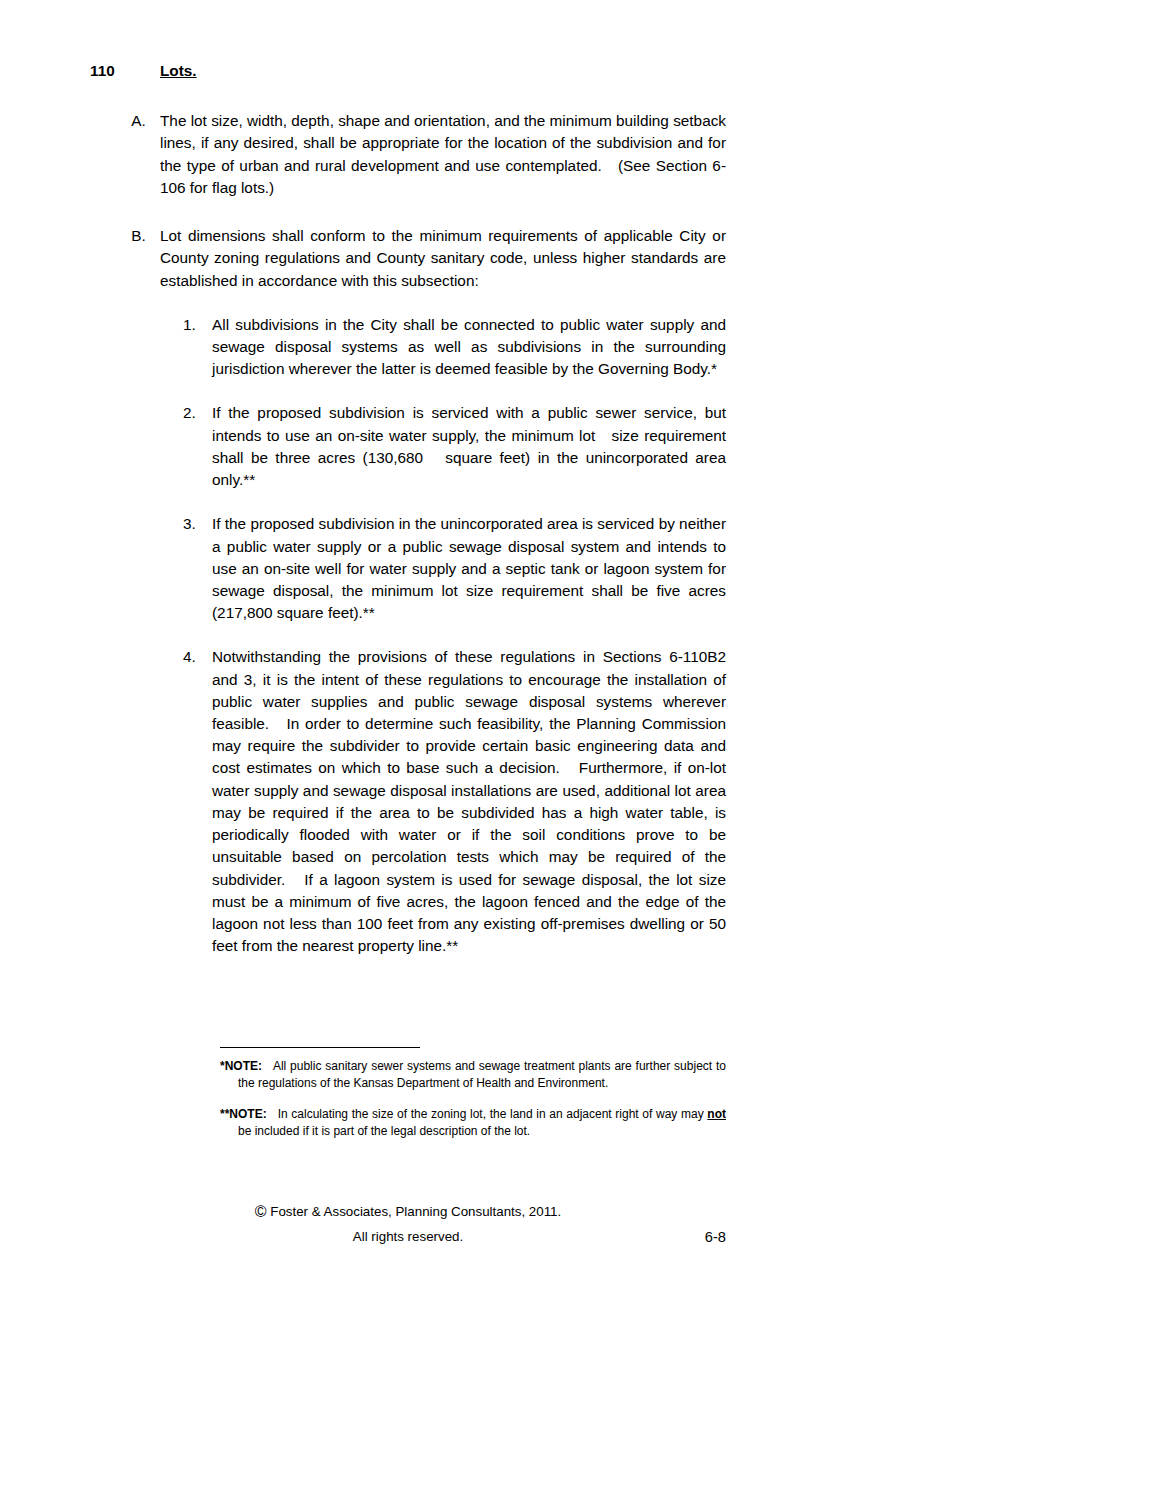110 Lots.
The lot size, width, depth, shape and orientation, and the minimum building setback lines, if any desired, shall be appropriate for the location of the subdivision and for the type of urban and rural development and use contemplated. (See Section 6-106 for flag lots.)
Lot dimensions shall conform to the minimum requirements of applicable City or County zoning regulations and County sanitary code, unless higher standards are established in accordance with this subsection:
All subdivisions in the City shall be connected to public water supply and sewage disposal systems as well as subdivisions in the surrounding jurisdiction wherever the latter is deemed feasible by the Governing Body.*
If the proposed subdivision is serviced with a public sewer service, but intends to use an on-site water supply, the minimum lot size requirement shall be three acres (130,680 square feet) in the unincorporated area only.**
If the proposed subdivision in the unincorporated area is serviced by neither a public water supply or a public sewage disposal system and intends to use an on-site well for water supply and a septic tank or lagoon system for sewage disposal, the minimum lot size requirement shall be five acres (217,800 square feet).**
Notwithstanding the provisions of these regulations in Sections 6-110B2 and 3, it is the intent of these regulations to encourage the installation of public water supplies and public sewage disposal systems wherever feasible. In order to determine such feasibility, the Planning Commission may require the subdivider to provide certain basic engineering data and cost estimates on which to base such a decision. Furthermore, if on-lot water supply and sewage disposal installations are used, additional lot area may be required if the area to be subdivided has a high water table, is periodically flooded with water or if the soil conditions prove to be unsuitable based on percolation tests which may be required of the subdivider. If a lagoon system is used for sewage disposal, the lot size must be a minimum of five acres, the lagoon fenced and the edge of the lagoon not less than 100 feet from any existing off-premises dwelling or 50 feet from the nearest property line.**
*NOTE: All public sanitary sewer systems and sewage treatment plants are further subject to the regulations of the Kansas Department of Health and Environment.
**NOTE: In calculating the size of the zoning lot, the land in an adjacent right of way may not be included if it is part of the legal description of the lot.
© Foster & Associates, Planning Consultants, 2011.
All rights reserved. 6-8